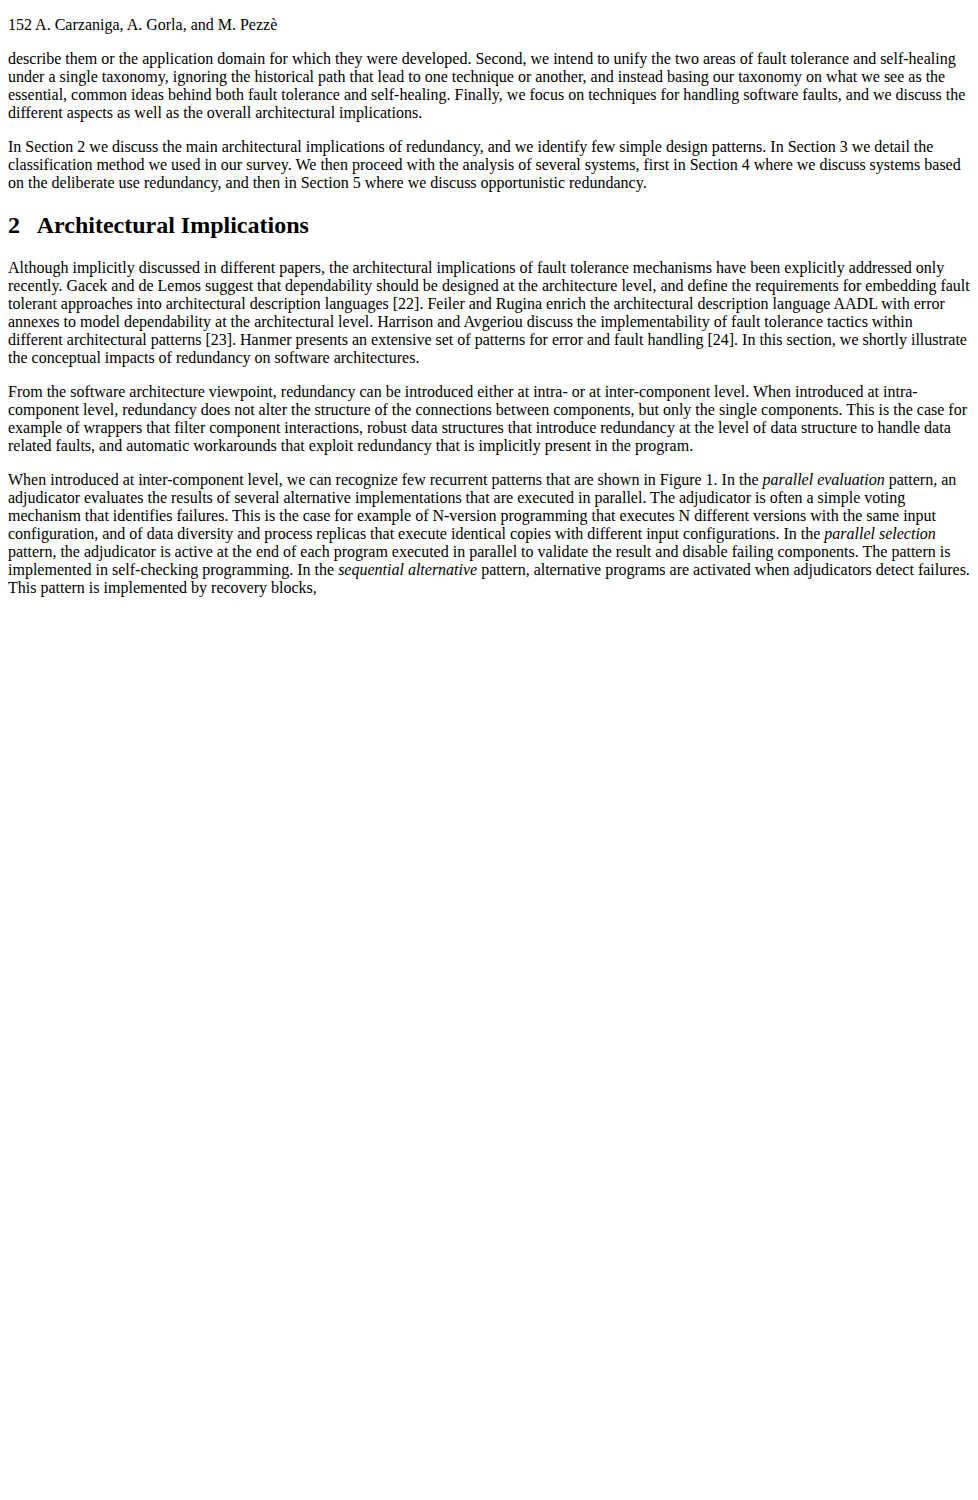152 A. Carzaniga, A. Gorla, and M. Pezzè
describe them or the application domain for which they were developed. Second, we intend to unify the two areas of fault tolerance and self-healing under a single taxonomy, ignoring the historical path that lead to one technique or another, and instead basing our taxonomy on what we see as the essential, common ideas behind both fault tolerance and self-healing. Finally, we focus on techniques for handling software faults, and we discuss the different aspects as well as the overall architectural implications.
In Section 2 we discuss the main architectural implications of redundancy, and we identify few simple design patterns. In Section 3 we detail the classification method we used in our survey. We then proceed with the analysis of several systems, first in Section 4 where we discuss systems based on the deliberate use redundancy, and then in Section 5 where we discuss opportunistic redundancy.
2 Architectural Implications
Although implicitly discussed in different papers, the architectural implications of fault tolerance mechanisms have been explicitly addressed only recently. Gacek and de Lemos suggest that dependability should be designed at the architecture level, and define the requirements for embedding fault tolerant approaches into architectural description languages [22]. Feiler and Rugina enrich the architectural description language AADL with error annexes to model dependability at the architectural level. Harrison and Avgeriou discuss the implementability of fault tolerance tactics within different architectural patterns [23]. Hanmer presents an extensive set of patterns for error and fault handling [24]. In this section, we shortly illustrate the conceptual impacts of redundancy on software architectures.
From the software architecture viewpoint, redundancy can be introduced either at intra- or at inter-component level. When introduced at intra-component level, redundancy does not alter the structure of the connections between components, but only the single components. This is the case for example of wrappers that filter component interactions, robust data structures that introduce redundancy at the level of data structure to handle data related faults, and automatic workarounds that exploit redundancy that is implicitly present in the program.
When introduced at inter-component level, we can recognize few recurrent patterns that are shown in Figure 1. In the parallel evaluation pattern, an adjudicator evaluates the results of several alternative implementations that are executed in parallel. The adjudicator is often a simple voting mechanism that identifies failures. This is the case for example of N-version programming that executes N different versions with the same input configuration, and of data diversity and process replicas that execute identical copies with different input configurations. In the parallel selection pattern, the adjudicator is active at the end of each program executed in parallel to validate the result and disable failing components. The pattern is implemented in self-checking programming. In the sequential alternative pattern, alternative programs are activated when adjudicators detect failures. This pattern is implemented by recovery blocks,